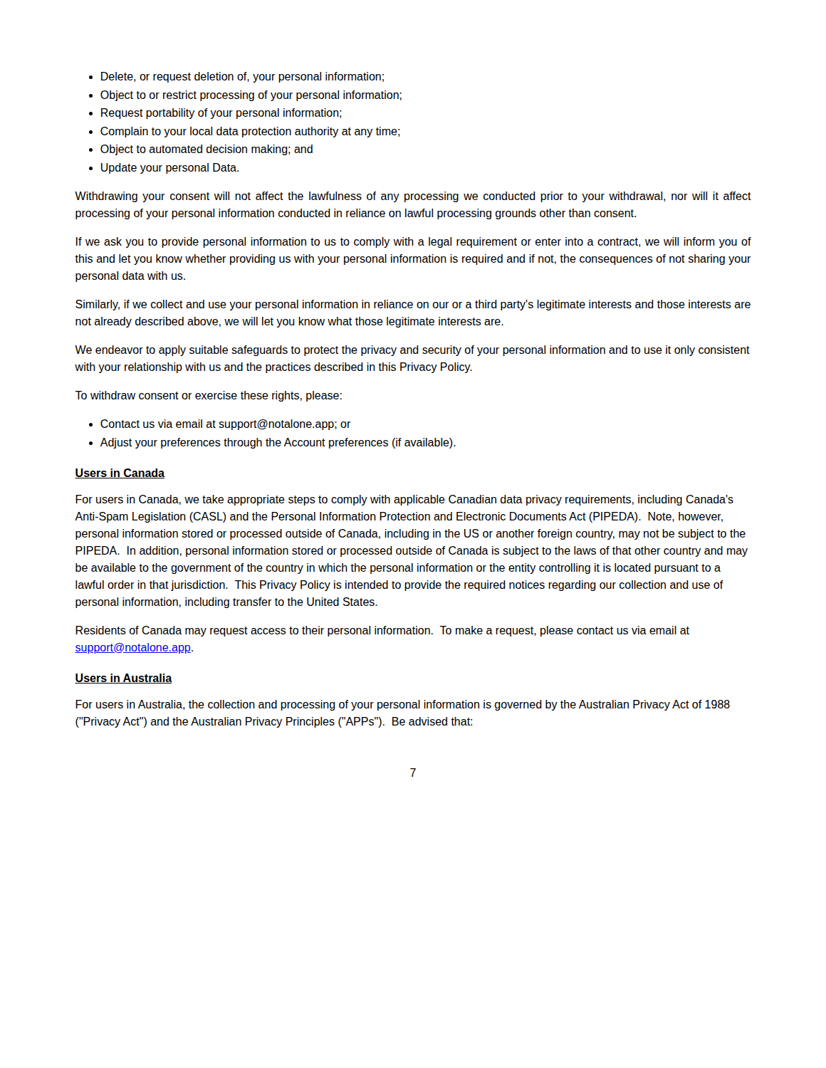Delete, or request deletion of, your personal information;
Object to or restrict processing of your personal information;
Request portability of your personal information;
Complain to your local data protection authority at any time;
Object to automated decision making; and
Update your personal Data.
Withdrawing your consent will not affect the lawfulness of any processing we conducted prior to your withdrawal, nor will it affect processing of your personal information conducted in reliance on lawful processing grounds other than consent.
If we ask you to provide personal information to us to comply with a legal requirement or enter into a contract, we will inform you of this and let you know whether providing us with your personal information is required and if not, the consequences of not sharing your personal data with us.
Similarly, if we collect and use your personal information in reliance on our or a third party's legitimate interests and those interests are not already described above, we will let you know what those legitimate interests are.
We endeavor to apply suitable safeguards to protect the privacy and security of your personal information and to use it only consistent with your relationship with us and the practices described in this Privacy Policy.
To withdraw consent or exercise these rights, please:
Contact us via email at support@notalone.app; or
Adjust your preferences through the Account preferences (if available).
Users in Canada
For users in Canada, we take appropriate steps to comply with applicable Canadian data privacy requirements, including Canada's Anti-Spam Legislation (CASL) and the Personal Information Protection and Electronic Documents Act (PIPEDA). Note, however, personal information stored or processed outside of Canada, including in the US or another foreign country, may not be subject to the PIPEDA. In addition, personal information stored or processed outside of Canada is subject to the laws of that other country and may be available to the government of the country in which the personal information or the entity controlling it is located pursuant to a lawful order in that jurisdiction. This Privacy Policy is intended to provide the required notices regarding our collection and use of personal information, including transfer to the United States.
Residents of Canada may request access to their personal information. To make a request, please contact us via email at support@notalone.app.
Users in Australia
For users in Australia, the collection and processing of your personal information is governed by the Australian Privacy Act of 1988 ("Privacy Act") and the Australian Privacy Principles ("APPs"). Be advised that:
7